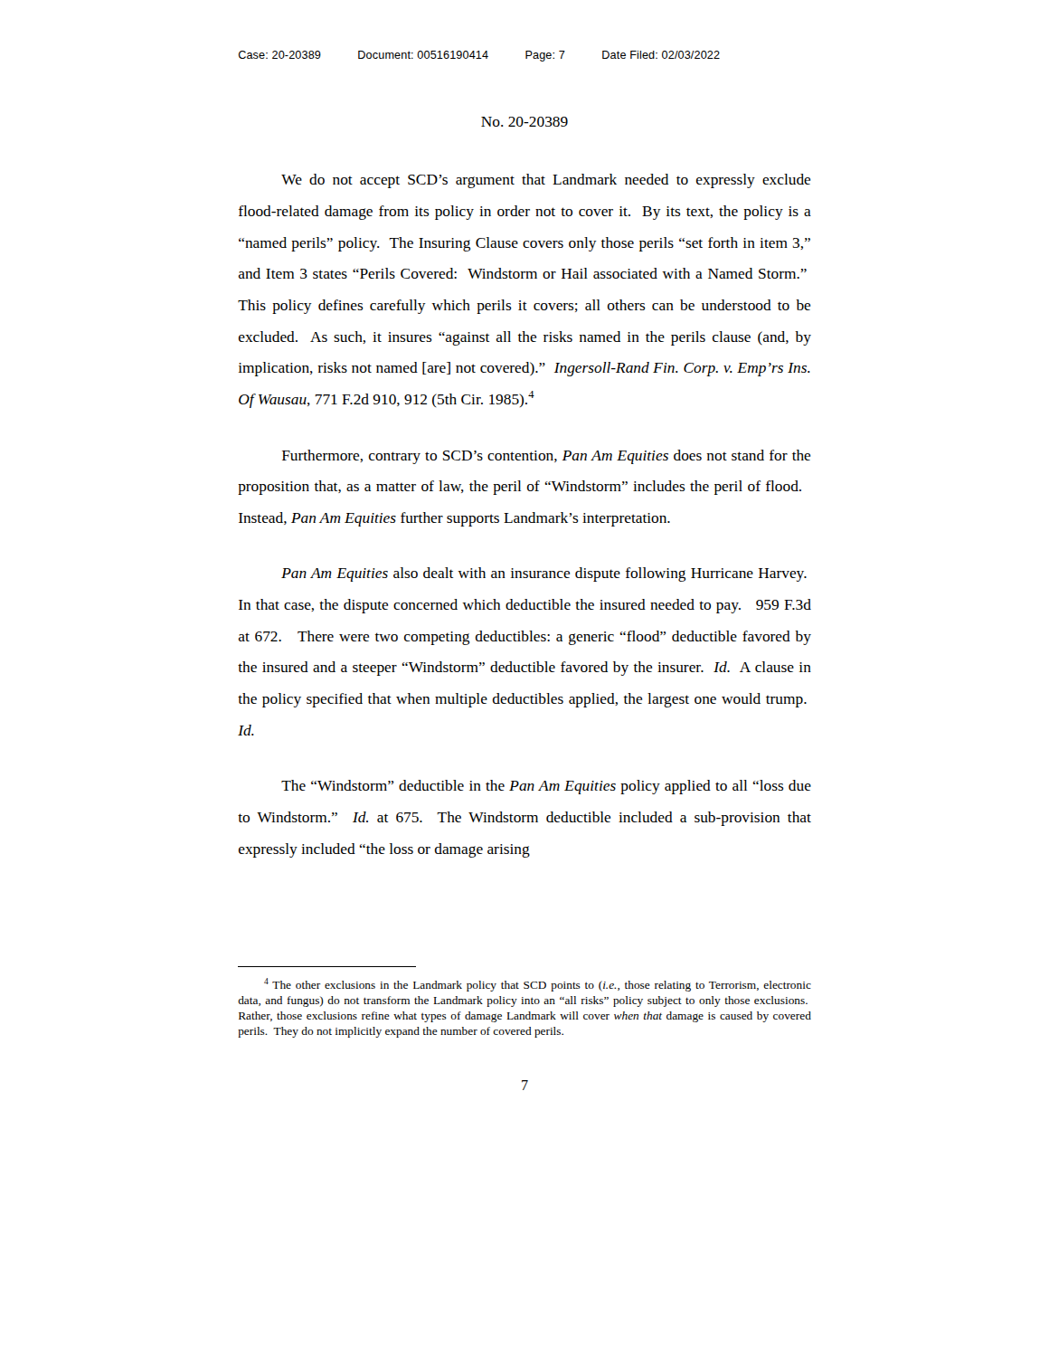Case: 20-20389 Document: 00516190414 Page: 7 Date Filed: 02/03/2022
No. 20-20389
We do not accept SCD’s argument that Landmark needed to expressly exclude flood-related damage from its policy in order not to cover it. By its text, the policy is a “named perils” policy. The Insuring Clause covers only those perils “set forth in item 3,” and Item 3 states “Perils Covered: Windstorm or Hail associated with a Named Storm.” This policy defines carefully which perils it covers; all others can be understood to be excluded. As such, it insures “against all the risks named in the perils clause (and, by implication, risks not named [are] not covered).” Ingersoll-Rand Fin. Corp. v. Emp’rs Ins. Of Wausau, 771 F.2d 910, 912 (5th Cir. 1985).4
Furthermore, contrary to SCD’s contention, Pan Am Equities does not stand for the proposition that, as a matter of law, the peril of “Windstorm” includes the peril of flood. Instead, Pan Am Equities further supports Landmark’s interpretation.
Pan Am Equities also dealt with an insurance dispute following Hurricane Harvey. In that case, the dispute concerned which deductible the insured needed to pay. 959 F.3d at 672. There were two competing deductibles: a generic “flood” deductible favored by the insured and a steeper “Windstorm” deductible favored by the insurer. Id. A clause in the policy specified that when multiple deductibles applied, the largest one would trump. Id.
The “Windstorm” deductible in the Pan Am Equities policy applied to all “loss due to Windstorm.” Id. at 675. The Windstorm deductible included a sub-provision that expressly included “the loss or damage arising
4 The other exclusions in the Landmark policy that SCD points to (i.e., those relating to Terrorism, electronic data, and fungus) do not transform the Landmark policy into an “all risks” policy subject to only those exclusions. Rather, those exclusions refine what types of damage Landmark will cover when that damage is caused by covered perils. They do not implicitly expand the number of covered perils.
7